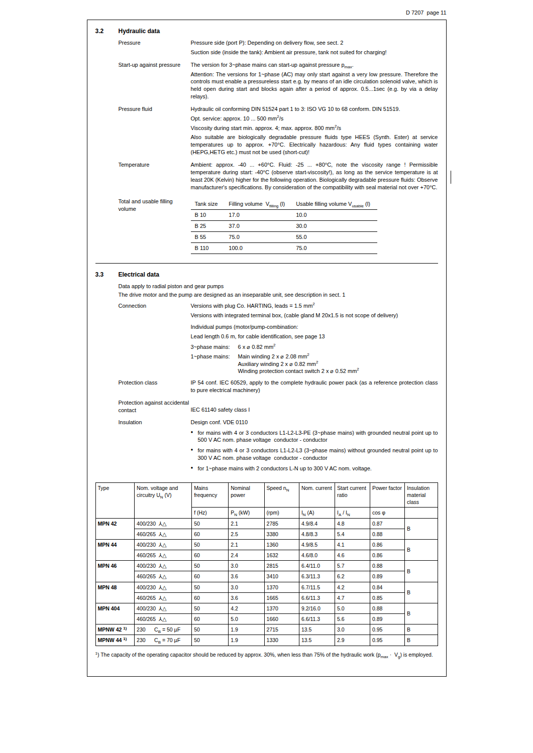D 7207 page 11
3.2
Hydraulic data
Pressure
Pressure side (port P): Depending on delivery flow, see sect. 2
Suction side (inside the tank): Ambient air pressure, tank not suited for charging!
Start-up against pressure
The version for 3~phase mains can start-up against pressure pmax.
Attention: The versions for 1~phase (AC) may only start against a very low pressure. Therefore the controls must enable a pressureless start e.g. by means of an idle circulation solenoid valve, which is held open during start and blocks again after a period of approx. 0.5...1sec (e.g. by via a delay relays).
Pressure fluid
Hydraulic oil conforming DIN 51524 part 1 to 3: ISO VG 10 to 68 conform. DIN 51519.
Opt. service: approx. 10 ... 500 mm2/s
Viscosity during start min. approx. 4; max. approx. 800 mm2/s
Also suitable are biologically degradable pressure fluids type HEES (Synth. Ester) at service temperatures up to approx. +70°C. Electrically hazardous: Any fluid types containing water (HEPG,HETG etc.) must not be used (short-cut)!
Temperature
Ambient: approx. -40 ... +60°C. Fluid: -25 ... +80°C, note the viscosity range ! Permissible temperature during start: -40°C (observe start-viscosity!), as long as the service temperature is at least 20K (Kelvin) higher for the following operation. Biologically degradable pressure fluids: Observe manufacturer's specifications. By consideration of the compatibility with seal material not over +70°C.
Total and usable filling volume
| Tank size | Filling volume V filling (l) | Usable filling volume V usable (l) |
| --- | --- | --- |
| B 10 | 17.0 | 10.0 |
| B 25 | 37.0 | 30.0 |
| B 55 | 75.0 | 55.0 |
| B 110 | 100.0 | 75.0 |
3.3
Electrical data
Data apply to radial piston and gear pumps
The drive motor and the pump are designed as an inseparable unit, see description in sect. 1
Connection
Versions with plug Co. HARTING, leads = 1.5 mm2
Versions with integrated terminal box, (cable gland M 20x1.5 is not scope of delivery)
Individual pumps (motor/pump-combination:
Lead length 0.6 m, for cable identification, see page 13
| 3~phase mains: | 6 x ⌀ 0.82 mm 2 |
| 1~phase mains: | Main winding 2 x ⌀ 2.08 mm 2 Auxiliary winding 2 x ⌀ 0.82 mm 2 Winding protection contact switch 2 x ⌀ 0.52 mm 2 |
Protection class
IP 54 conf. IEC 60529, apply to the complete hydraulic power pack (as a reference protection class to pure electrical machinery)
Protection against accidental contact
IEC 61140 safety class I
Insulation
Design conf. VDE 0110
for mains with 4 or 3 conductors L1-L2-L3-PE (3~phase mains) with grounded neutral point up to 500 V AC nom. phase voltage conductor - conductor
for mains with 4 or 3 conductors L1-L2-L3 (3~phase mains) without grounded neutral point up to 300 V AC nom. phase voltage conductor - conductor
for 1~phase mains with 2 conductors L-N up to 300 V AC nom. voltage.
| Type | Nom. voltage and circuitry U N (V) | Mains frequency | Nominal power | Speed n N | Nom. current | Start current ratio | Power factor | Insulation material class |
| --- | --- | --- | --- | --- | --- | --- | --- | --- |
| f (Hz) | P N (kW) | (rpm) | I N (A) | I A / I N | cos φ | |
| MPN 42 | 400/230 ⅄△ | 50 | 2.1 | 2785 | 4.9/8.4 | 4.8 | 0.87 | B |
| 460/265 ⅄△ | 60 | 2.5 | 3380 | 4.8/8.3 | 5.4 | 0.88 |
| MPN 44 | 400/230 ⅄△ | 50 | 2.1 | 1360 | 4.9/8.5 | 4.1 | 0.86 | B |
| 460/265 ⅄△ | 60 | 2.4 | 1632 | 4.6/8.0 | 4.6 | 0.86 |
| MPN 46 | 400/230 ⅄△ | 50 | 3.0 | 2815 | 6.4/11.0 | 5.7 | 0.88 | B |
| 460/265 ⅄△ | 60 | 3.6 | 3410 | 6.3/11.3 | 6.2 | 0.89 |
| MPN 48 | 400/230 ⅄△ | 50 | 3.0 | 1370 | 6.7/11.5 | 4.2 | 0.84 | B |
| 460/265 ⅄△ | 60 | 3.6 | 1665 | 6.6/11.3 | 4.7 | 0.85 |
| MPN 404 | 400/230 ⅄△ | 50 | 4.2 | 1370 | 9.2/16.0 | 5.0 | 0.88 | B |
| 460/265 ⅄△ | 60 | 5.0 | 1660 | 6.6/11.3 | 5.6 | 0.89 |
| MPNW 42 1) | 230 C B = 50 µF | 50 | 1.9 | 2715 | 13.5 | 3.0 | 0.95 | B |
| MPNW 44 1) | 230 C B = 70 µF | 50 | 1.9 | 1330 | 13.5 | 2.9 | 0.95 | B |
1) The capacity of the operating capacitor should be reduced by approx. 30%, when less than 75% of the hydraulic work (pmax · Vg) is employed.